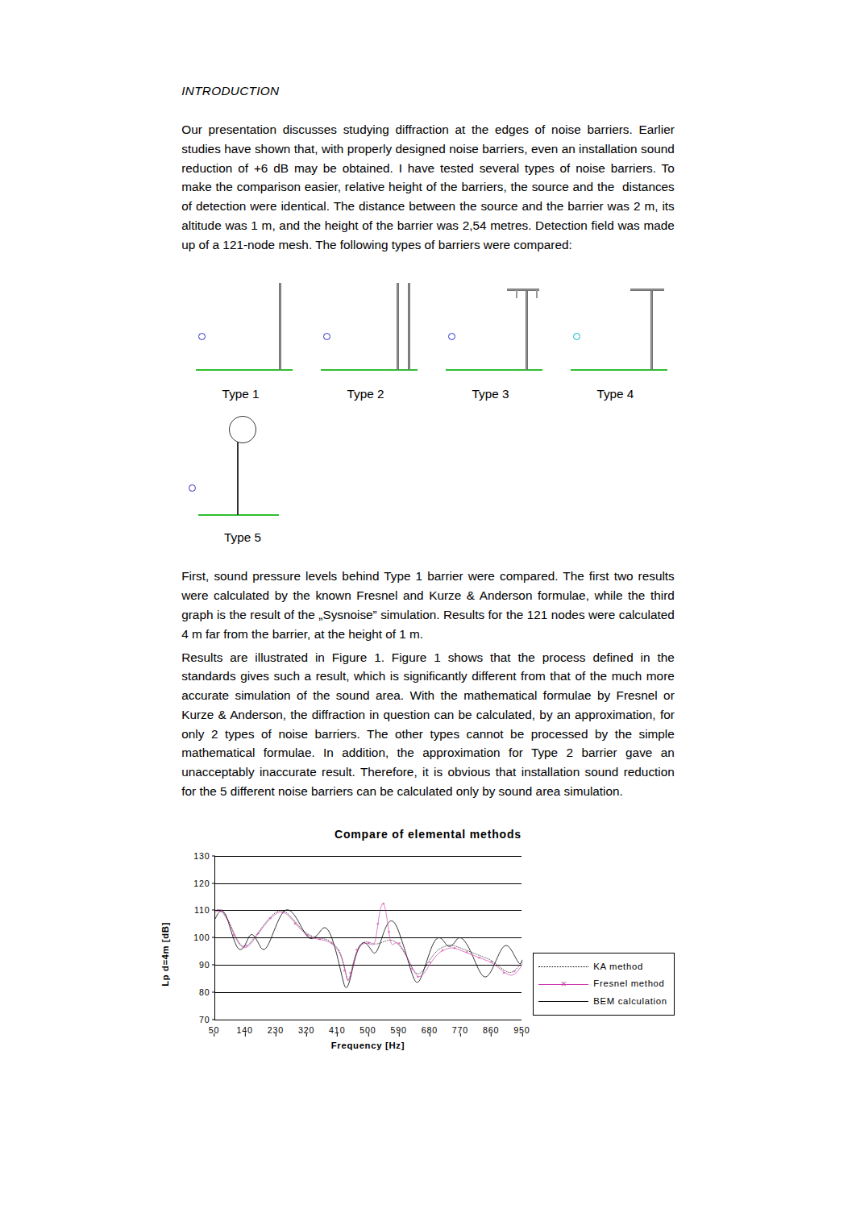INTRODUCTION
Our presentation discusses studying diffraction at the edges of noise barriers. Earlier studies have shown that, with properly designed noise barriers, even an installation sound reduction of +6 dB may be obtained. I have tested several types of noise barriers. To make the comparison easier, relative height of the barriers, the source and the distances of detection were identical. The distance between the source and the barrier was 2 m, its altitude was 1 m, and the height of the barrier was 2,54 metres. Detection field was made up of a 121-node mesh. The following types of barriers were compared:
Type 1
Type 2
Type 3
Type 4
Type 5
First, sound pressure levels behind Type 1 barrier were compared. The first two results were calculated by the known Fresnel and Kurze & Anderson formulae, while the third graph is the result of the „Sysnoise” simulation. Results for the 121 nodes were calculated 4 m far from the barrier, at the height of 1 m.
Results are illustrated in Figure 1. Figure 1 shows that the process defined in the standards gives such a result, which is significantly different from that of the much more accurate simulation of the sound area. With the mathematical formulae by Fresnel or Kurze & Anderson, the diffraction in question can be calculated, by an approximation, for only 2 types of noise barriers. The other types cannot be processed by the simple mathematical formulae. In addition, the approximation for Type 2 barrier gave an unacceptably inaccurate result. Therefore, it is obvious that installation sound reduction for the 5 different noise barriers can be calculated only by sound area simulation.
Compare of elemental methods
Lp d=4m [dB]
130
120
110
100
90
80
70
× × × × × × × × × × × × × × × × × × × × × × × × × × × ×
50
140
230
320
410
500
590
680
770
860
950
Frequency [Hz]
KA method
Fresnel method
BEM calculation